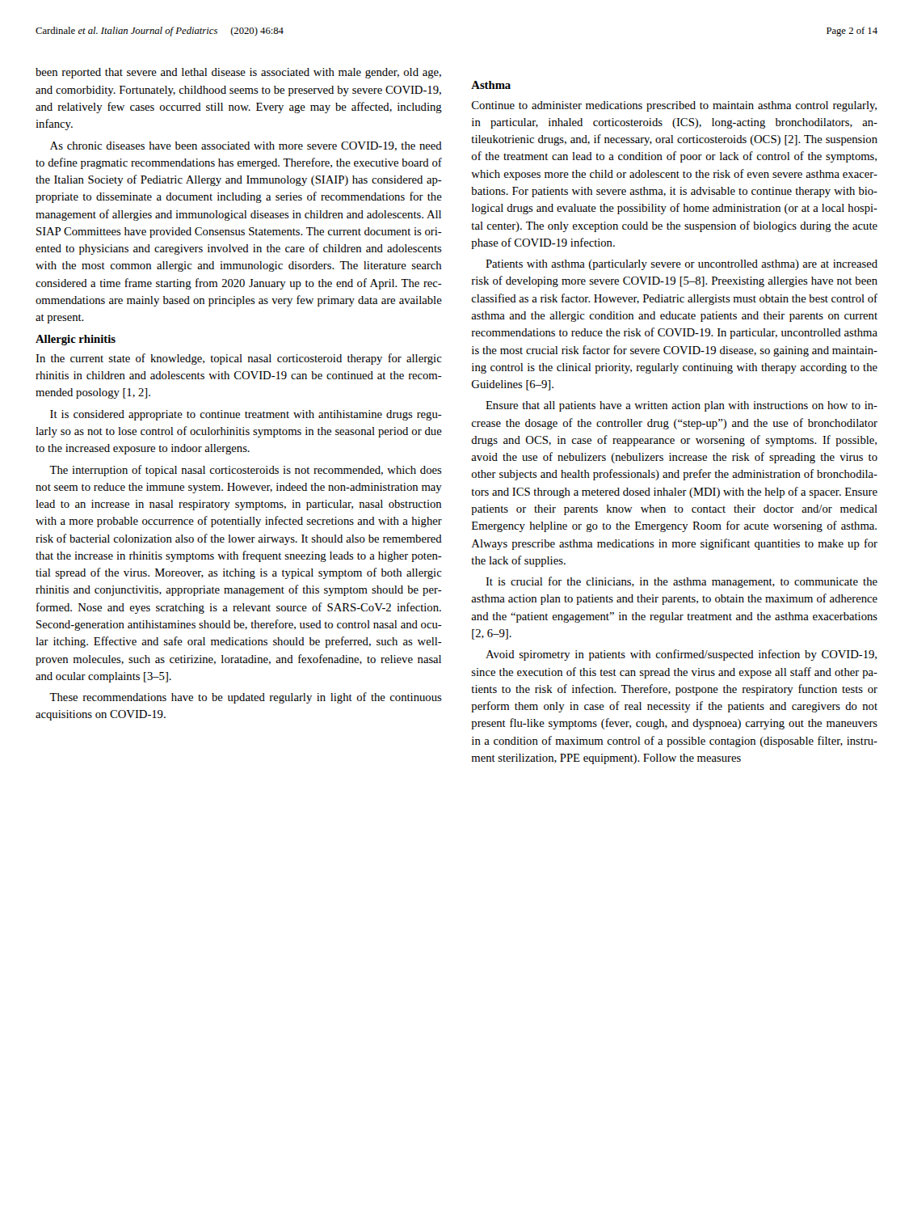Cardinale et al. Italian Journal of Pediatrics (2020) 46:84
Page 2 of 14
been reported that severe and lethal disease is associated with male gender, old age, and comorbidity. Fortunately, childhood seems to be preserved by severe COVID-19, and relatively few cases occurred still now. Every age may be affected, including infancy.
As chronic diseases have been associated with more severe COVID-19, the need to define pragmatic recommendations has emerged. Therefore, the executive board of the Italian Society of Pediatric Allergy and Immunology (SIAIP) has considered appropriate to disseminate a document including a series of recommendations for the management of allergies and immunological diseases in children and adolescents. All SIAP Committees have provided Consensus Statements. The current document is oriented to physicians and caregivers involved in the care of children and adolescents with the most common allergic and immunologic disorders. The literature search considered a time frame starting from 2020 January up to the end of April. The recommendations are mainly based on principles as very few primary data are available at present.
Allergic rhinitis
In the current state of knowledge, topical nasal corticosteroid therapy for allergic rhinitis in children and adolescents with COVID-19 can be continued at the recommended posology [1, 2].
It is considered appropriate to continue treatment with antihistamine drugs regularly so as not to lose control of oculorhinitis symptoms in the seasonal period or due to the increased exposure to indoor allergens.
The interruption of topical nasal corticosteroids is not recommended, which does not seem to reduce the immune system. However, indeed the non-administration may lead to an increase in nasal respiratory symptoms, in particular, nasal obstruction with a more probable occurrence of potentially infected secretions and with a higher risk of bacterial colonization also of the lower airways. It should also be remembered that the increase in rhinitis symptoms with frequent sneezing leads to a higher potential spread of the virus. Moreover, as itching is a typical symptom of both allergic rhinitis and conjunctivitis, appropriate management of this symptom should be performed. Nose and eyes scratching is a relevant source of SARS-CoV-2 infection. Second-generation antihistamines should be, therefore, used to control nasal and ocular itching. Effective and safe oral medications should be preferred, such as well-proven molecules, such as cetirizine, loratadine, and fexofenadine, to relieve nasal and ocular complaints [3–5].
These recommendations have to be updated regularly in light of the continuous acquisitions on COVID-19.
Asthma
Continue to administer medications prescribed to maintain asthma control regularly, in particular, inhaled corticosteroids (ICS), long-acting bronchodilators, antileukotrienic drugs, and, if necessary, oral corticosteroids (OCS) [2]. The suspension of the treatment can lead to a condition of poor or lack of control of the symptoms, which exposes more the child or adolescent to the risk of even severe asthma exacerbations. For patients with severe asthma, it is advisable to continue therapy with biological drugs and evaluate the possibility of home administration (or at a local hospital center). The only exception could be the suspension of biologics during the acute phase of COVID-19 infection.
Patients with asthma (particularly severe or uncontrolled asthma) are at increased risk of developing more severe COVID-19 [5–8]. Preexisting allergies have not been classified as a risk factor. However, Pediatric allergists must obtain the best control of asthma and the allergic condition and educate patients and their parents on current recommendations to reduce the risk of COVID-19. In particular, uncontrolled asthma is the most crucial risk factor for severe COVID-19 disease, so gaining and maintaining control is the clinical priority, regularly continuing with therapy according to the Guidelines [6–9].
Ensure that all patients have a written action plan with instructions on how to increase the dosage of the controller drug (“step-up”) and the use of bronchodilator drugs and OCS, in case of reappearance or worsening of symptoms. If possible, avoid the use of nebulizers (nebulizers increase the risk of spreading the virus to other subjects and health professionals) and prefer the administration of bronchodilators and ICS through a metered dosed inhaler (MDI) with the help of a spacer. Ensure patients or their parents know when to contact their doctor and/or medical Emergency helpline or go to the Emergency Room for acute worsening of asthma. Always prescribe asthma medications in more significant quantities to make up for the lack of supplies.
It is crucial for the clinicians, in the asthma management, to communicate the asthma action plan to patients and their parents, to obtain the maximum of adherence and the “patient engagement” in the regular treatment and the asthma exacerbations [2, 6–9].
Avoid spirometry in patients with confirmed/suspected infection by COVID-19, since the execution of this test can spread the virus and expose all staff and other patients to the risk of infection. Therefore, postpone the respiratory function tests or perform them only in case of real necessity if the patients and caregivers do not present flu-like symptoms (fever, cough, and dyspnoea) carrying out the maneuvers in a condition of maximum control of a possible contagion (disposable filter, instrument sterilization, PPE equipment). Follow the measures